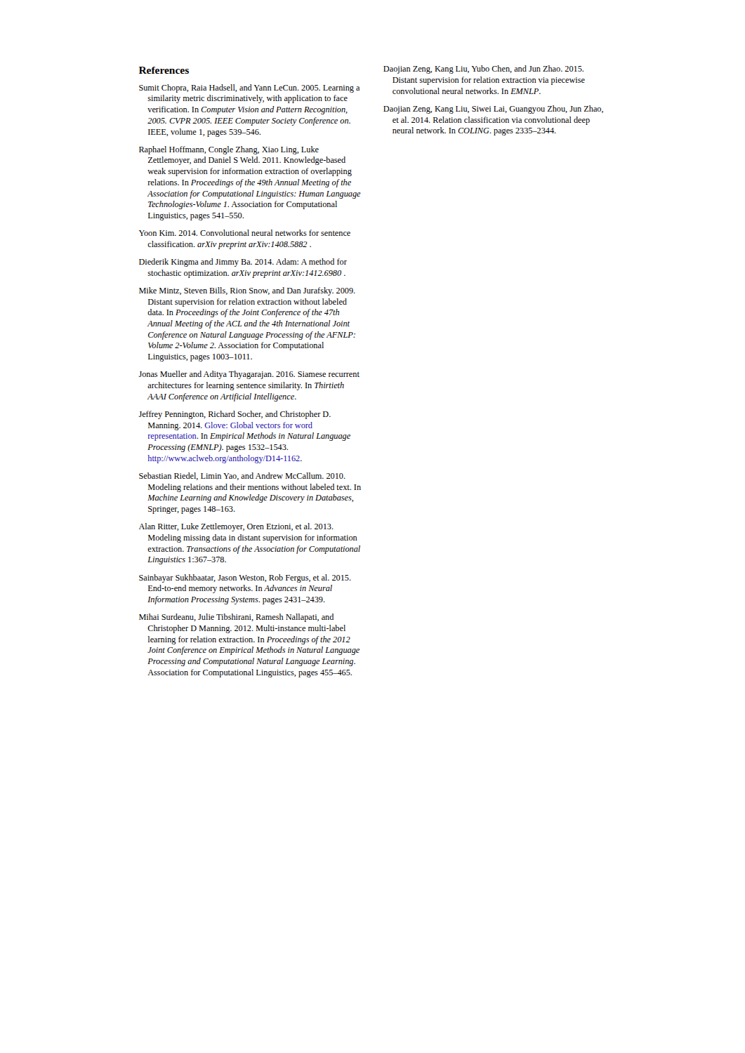References
Sumit Chopra, Raia Hadsell, and Yann LeCun. 2005. Learning a similarity metric discriminatively, with application to face verification. In Computer Vision and Pattern Recognition, 2005. CVPR 2005. IEEE Computer Society Conference on. IEEE, volume 1, pages 539–546.
Raphael Hoffmann, Congle Zhang, Xiao Ling, Luke Zettlemoyer, and Daniel S Weld. 2011. Knowledge-based weak supervision for information extraction of overlapping relations. In Proceedings of the 49th Annual Meeting of the Association for Computational Linguistics: Human Language Technologies-Volume 1. Association for Computational Linguistics, pages 541–550.
Yoon Kim. 2014. Convolutional neural networks for sentence classification. arXiv preprint arXiv:1408.5882 .
Diederik Kingma and Jimmy Ba. 2014. Adam: A method for stochastic optimization. arXiv preprint arXiv:1412.6980 .
Mike Mintz, Steven Bills, Rion Snow, and Dan Jurafsky. 2009. Distant supervision for relation extraction without labeled data. In Proceedings of the Joint Conference of the 47th Annual Meeting of the ACL and the 4th International Joint Conference on Natural Language Processing of the AFNLP: Volume 2-Volume 2. Association for Computational Linguistics, pages 1003–1011.
Jonas Mueller and Aditya Thyagarajan. 2016. Siamese recurrent architectures for learning sentence similarity. In Thirtieth AAAI Conference on Artificial Intelligence.
Jeffrey Pennington, Richard Socher, and Christopher D. Manning. 2014. Glove: Global vectors for word representation. In Empirical Methods in Natural Language Processing (EMNLP). pages 1532–1543. http://www.aclweb.org/anthology/D14-1162.
Sebastian Riedel, Limin Yao, and Andrew McCallum. 2010. Modeling relations and their mentions without labeled text. In Machine Learning and Knowledge Discovery in Databases, Springer, pages 148–163.
Alan Ritter, Luke Zettlemoyer, Oren Etzioni, et al. 2013. Modeling missing data in distant supervision for information extraction. Transactions of the Association for Computational Linguistics 1:367–378.
Sainbayar Sukhbaatar, Jason Weston, Rob Fergus, et al. 2015. End-to-end memory networks. In Advances in Neural Information Processing Systems. pages 2431–2439.
Mihai Surdeanu, Julie Tibshirani, Ramesh Nallapati, and Christopher D Manning. 2012. Multi-instance multi-label learning for relation extraction. In Proceedings of the 2012 Joint Conference on Empirical Methods in Natural Language Processing and Computational Natural Language Learning. Association for Computational Linguistics, pages 455–465.
Daojian Zeng, Kang Liu, Yubo Chen, and Jun Zhao. 2015. Distant supervision for relation extraction via piecewise convolutional neural networks. In EMNLP.
Daojian Zeng, Kang Liu, Siwei Lai, Guangyou Zhou, Jun Zhao, et al. 2014. Relation classification via convolutional deep neural network. In COLING. pages 2335–2344.